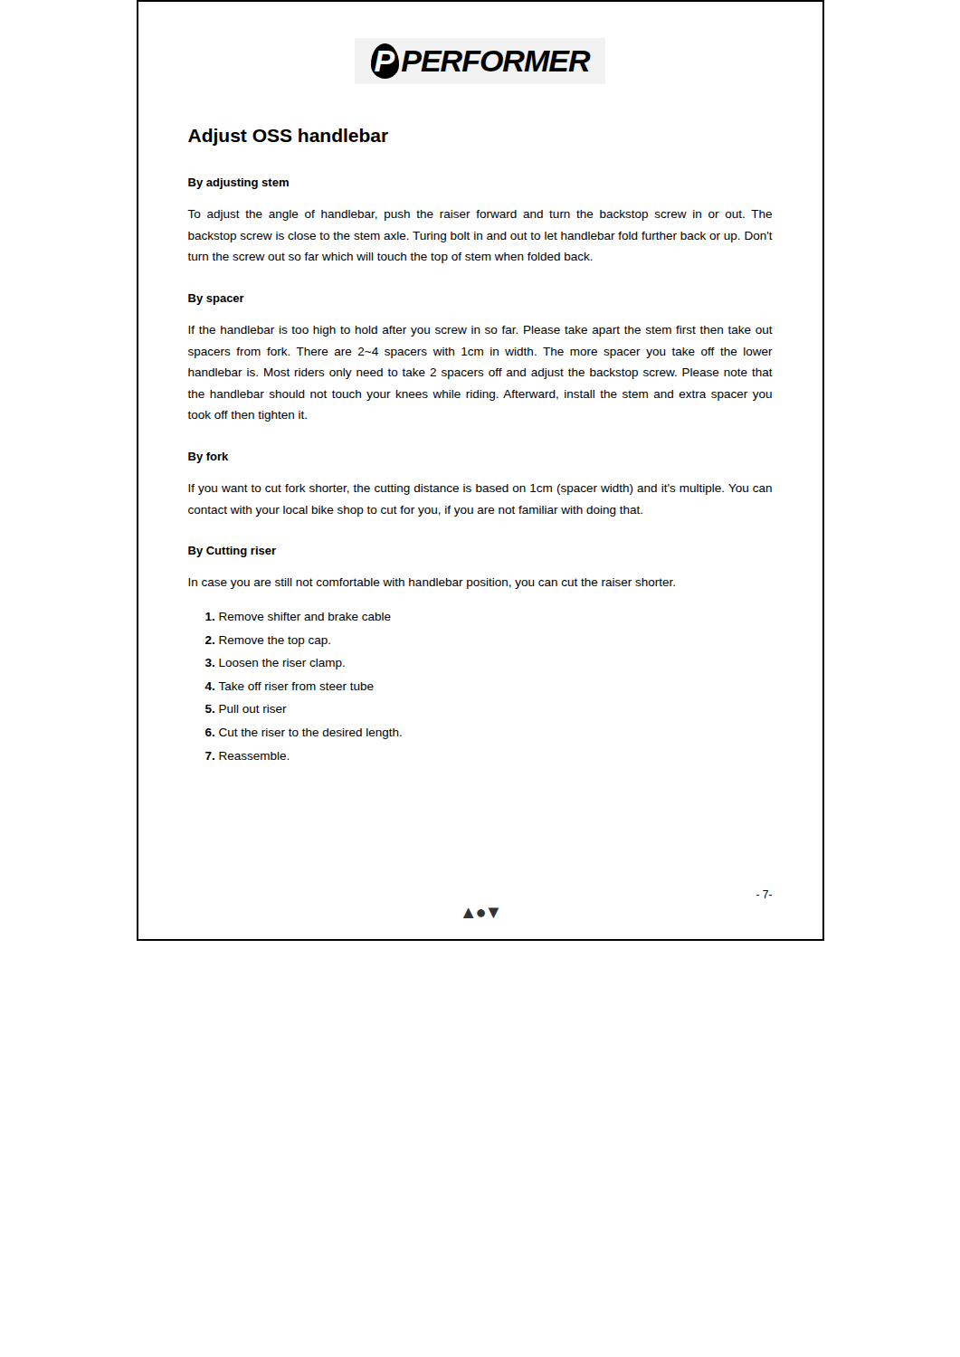PPERFORMER
Adjust OSS handlebar
By adjusting stem
To adjust the angle of handlebar, push the raiser forward and turn the backstop screw in or out. The backstop screw is close to the stem axle. Turing bolt in and out to let handlebar fold further back or up. Don't turn the screw out so far which will touch the top of stem when folded back.
By spacer
If the handlebar is too high to hold after you screw in so far. Please take apart the stem first then take out spacers from fork. There are 2~4 spacers with 1cm in width. The more spacer you take off the lower handlebar is. Most riders only need to take 2 spacers off and adjust the backstop screw. Please note that the handlebar should not touch your knees while riding. Afterward, install the stem and extra spacer you took off then tighten it.
By fork
If you want to cut fork shorter, the cutting distance is based on 1cm (spacer width) and it's multiple. You can contact with your local bike shop to cut for you, if you are not familiar with doing that.
By Cutting riser
In case you are still not comfortable with handlebar position, you can cut the raiser shorter.
Remove shifter and brake cable
Remove the top cap.
Loosen the riser clamp.
Take off riser from steer tube
Pull out riser
Cut the riser to the desired length.
Reassemble.
- 7-
▲●▼